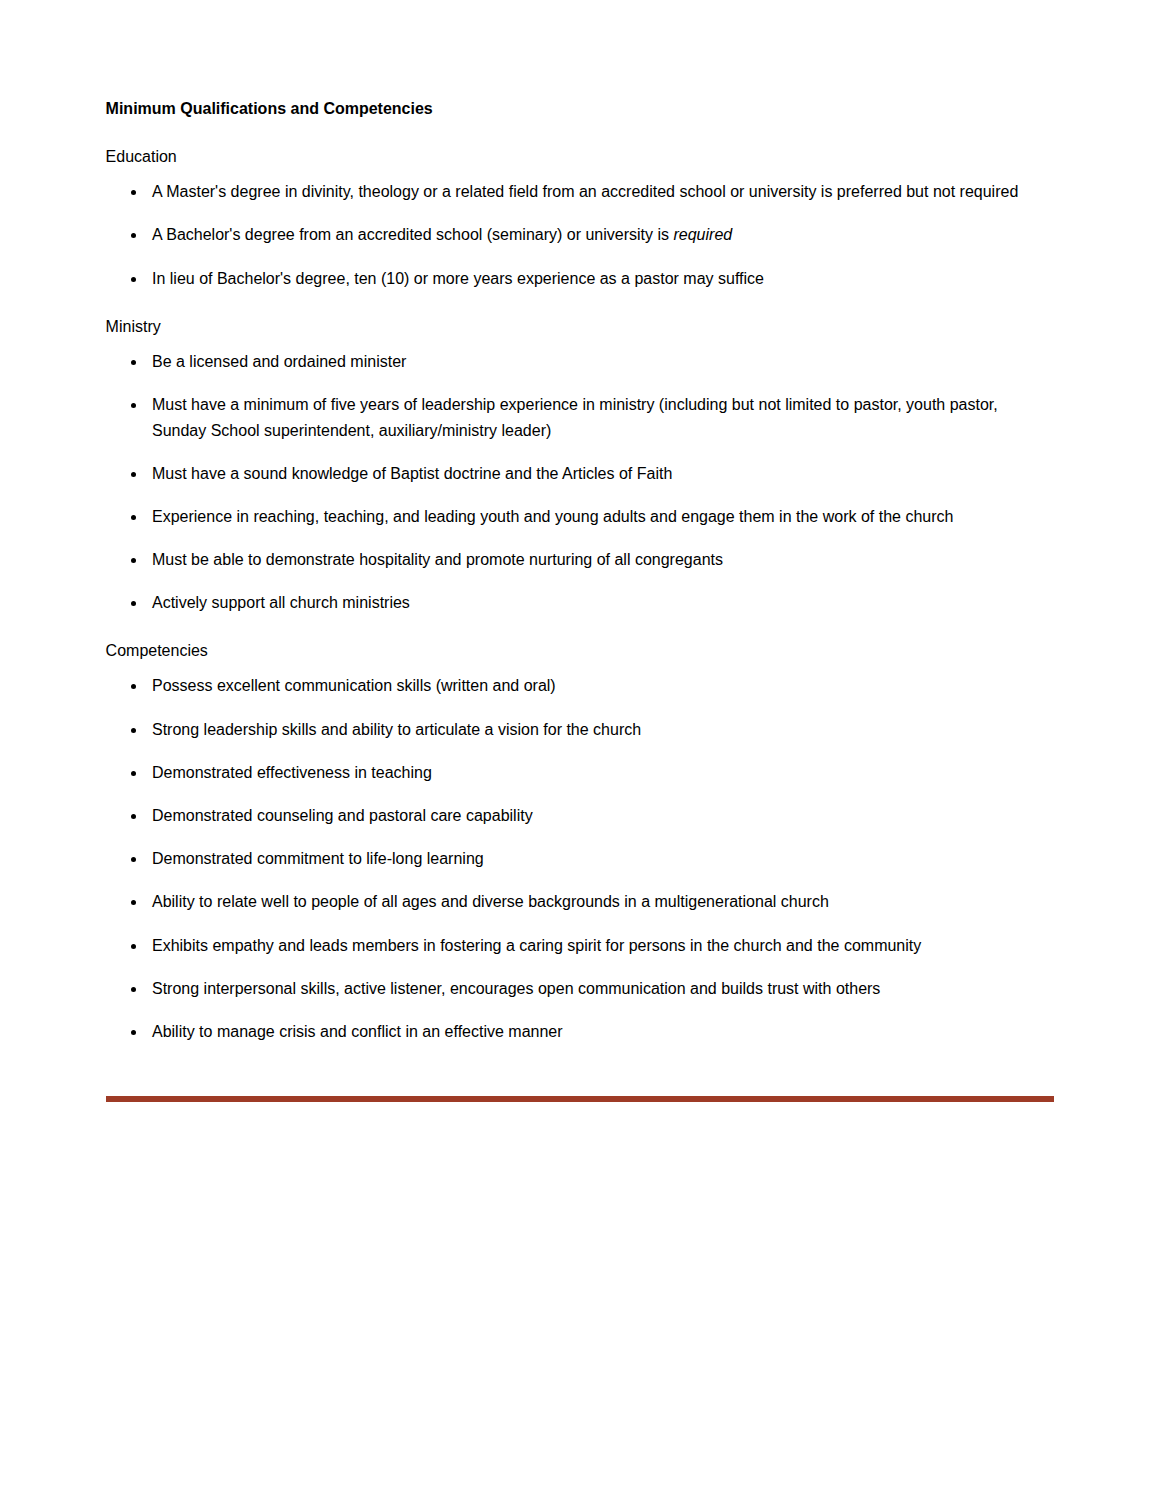Minimum Qualifications and Competencies
Education
A Master's degree in divinity, theology or a related field from an accredited school or university is preferred but not required
A Bachelor's degree from an accredited school (seminary) or university is required
In lieu of Bachelor's degree, ten (10) or more years experience as a pastor may suffice
Ministry
Be a licensed and ordained minister
Must have a minimum of five years of leadership experience in ministry (including but not limited to pastor, youth pastor, Sunday School superintendent, auxiliary/ministry leader)
Must have a sound knowledge of Baptist doctrine and the Articles of Faith
Experience in reaching, teaching, and leading youth and young adults and engage them in the work of the church
Must be able to demonstrate hospitality and promote nurturing of all congregants
Actively support all church ministries
Competencies
Possess excellent communication skills (written and oral)
Strong leadership skills and ability to articulate a vision for the church
Demonstrated effectiveness in teaching
Demonstrated counseling and pastoral care capability
Demonstrated commitment to life-long learning
Ability to relate well to people of all ages and diverse backgrounds in a multigenerational church
Exhibits empathy and leads members in fostering a caring spirit for persons in the church and the community
Strong interpersonal skills, active listener, encourages open communication and builds trust with others
Ability to manage crisis and conflict in an effective manner